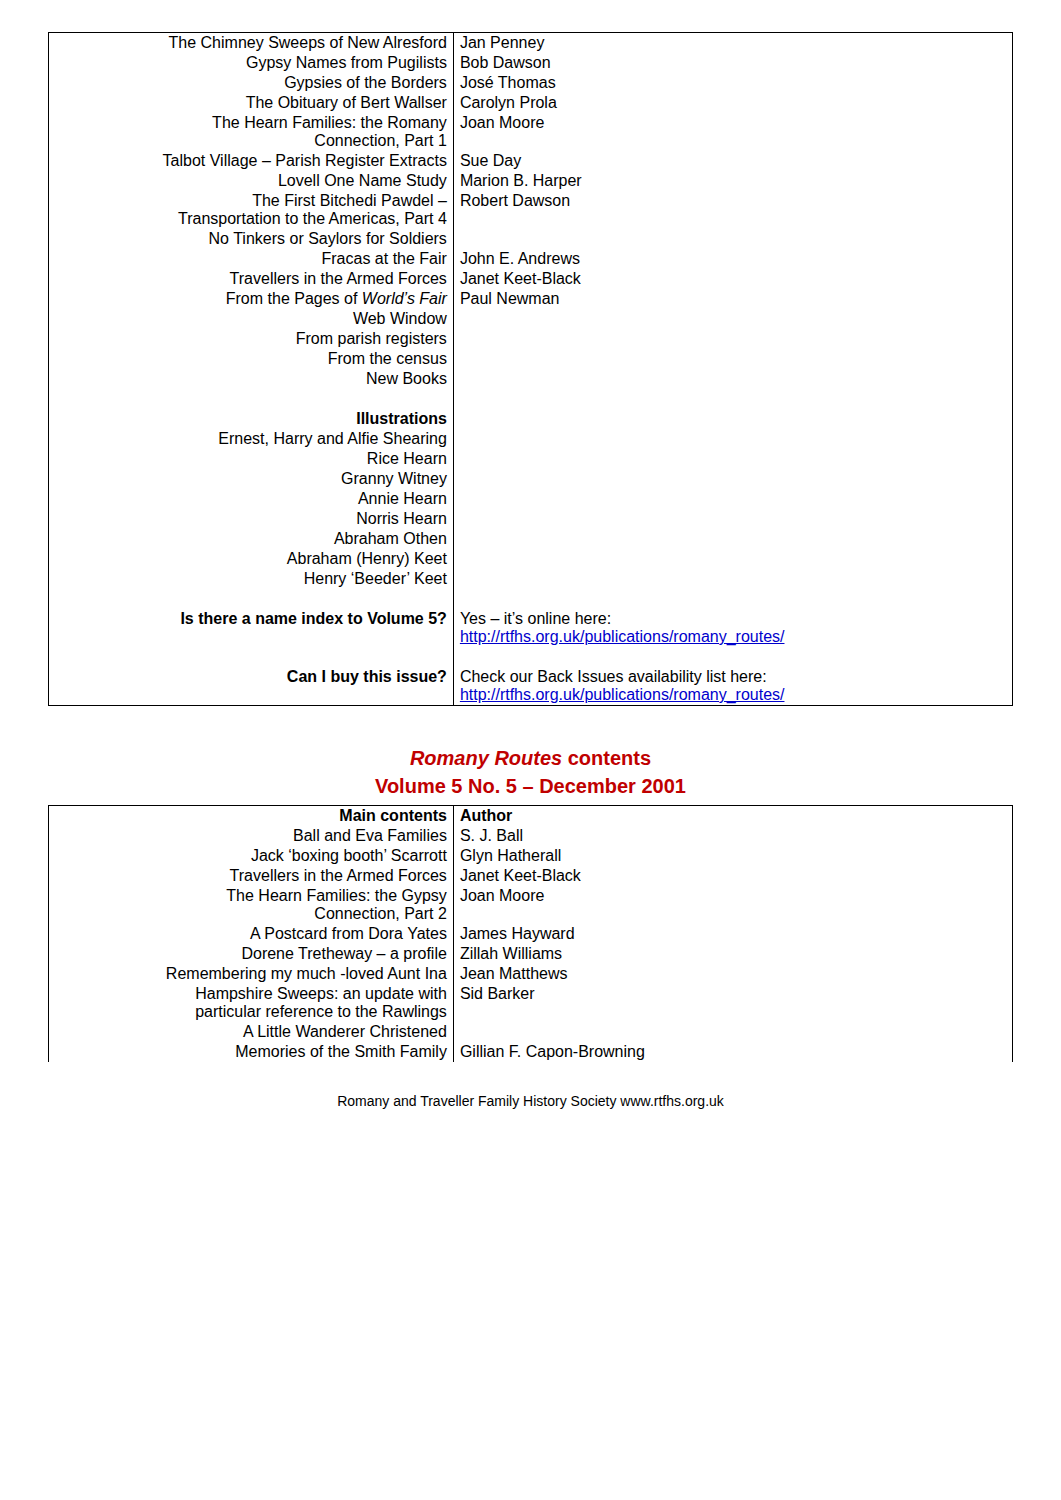| The Chimney Sweeps of New Alresford | Jan Penney |
| Gypsy Names from Pugilists | Bob Dawson |
| Gypsies of the Borders | José Thomas |
| The Obituary of Bert Wallser | Carolyn Prola |
| The Hearn Families: the Romany Connection, Part 1 | Joan Moore |
| Talbot Village – Parish Register Extracts | Sue Day |
| Lovell One Name Study | Marion B. Harper |
| The First Bitchedi Pawdel – Transportation to the Americas, Part 4 | Robert Dawson |
| No Tinkers or Saylors for Soldiers | |
| Fracas at the Fair | John E. Andrews |
| Travellers in the Armed Forces | Janet Keet-Black |
| From the Pages of World’s Fair | Paul Newman |
| Web Window | |
| From parish registers | |
| From the census | |
| New Books | |
| Illustrations | |
| Ernest, Harry and Alfie Shearing | |
| Rice Hearn | |
| Granny Witney | |
| Annie Hearn | |
| Norris Hearn | |
| Abraham Othen | |
| Abraham (Henry) Keet | |
| Henry ‘Beeder’ Keet | |
| Is there a name index to Volume 5? | Yes – it’s online here: http://rtfhs.org.uk/publications/romany_routes/ |
| Can I buy this issue? | Check our Back Issues availability list here: http://rtfhs.org.uk/publications/romany_routes/ |
Romany Routes contents
Volume 5 No. 5 – December 2001
| Main contents | Author |
| Ball and Eva Families | S. J. Ball |
| Jack ‘boxing booth’ Scarrott | Glyn Hatherall |
| Travellers in the Armed Forces | Janet Keet-Black |
| The Hearn Families: the Gypsy Connection, Part 2 | Joan Moore |
| A Postcard from Dora Yates | James Hayward |
| Dorene Tretheway – a profile | Zillah Williams |
| Remembering my much -loved Aunt Ina | Jean Matthews |
| Hampshire Sweeps: an update with particular reference to the Rawlings | Sid Barker |
| A Little Wanderer Christened | |
| Memories of the Smith Family | Gillian F. Capon-Browning |
Romany and Traveller Family History Society www.rtfhs.org.uk